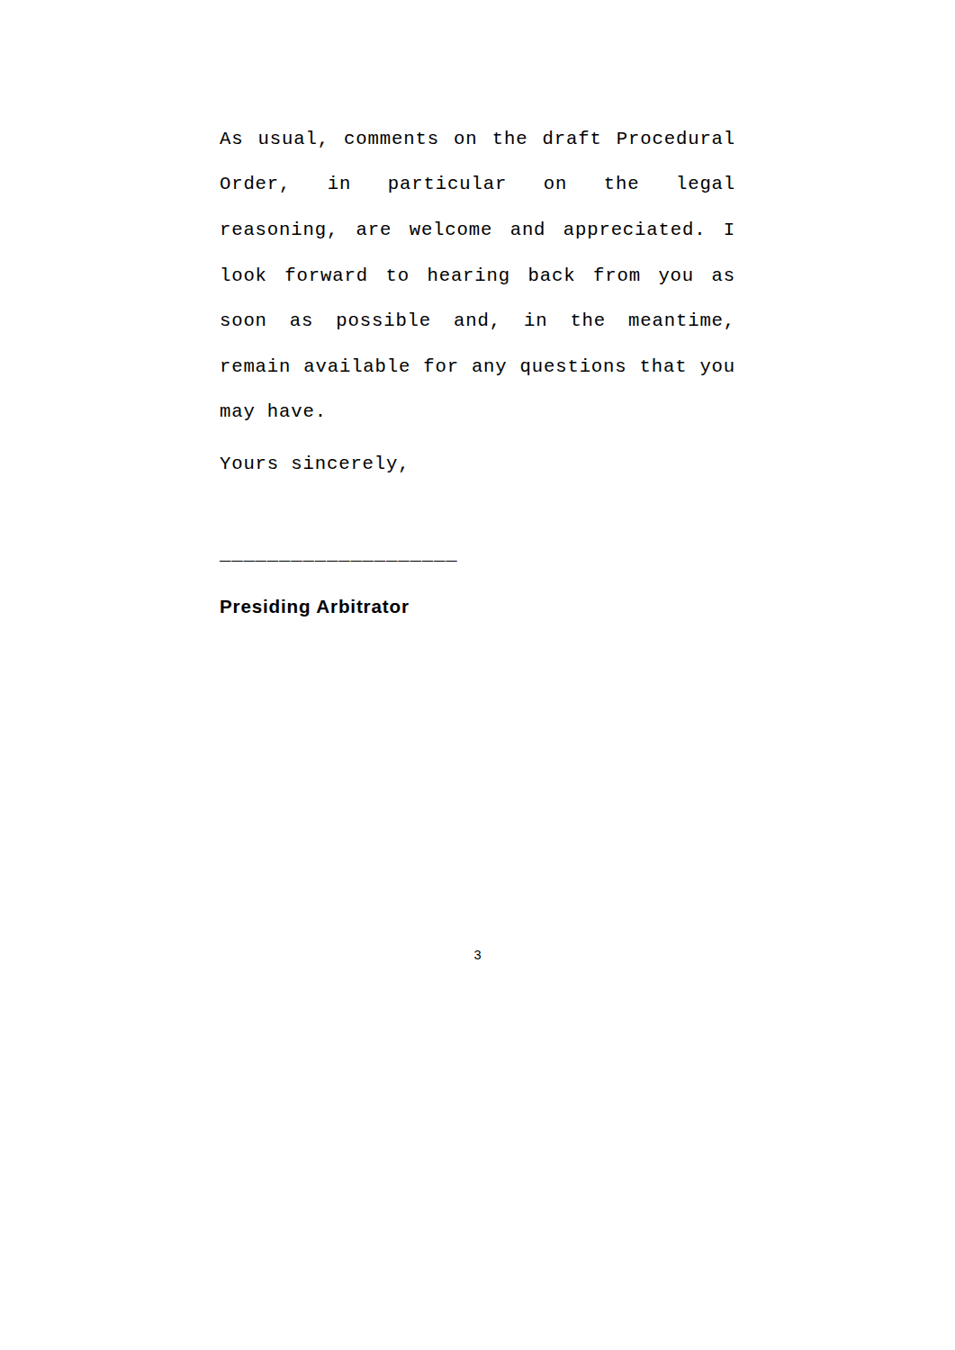As usual, comments on the draft Procedural Order, in particular on the legal reasoning, are welcome and appreciated. I look forward to hearing back from you as soon as possible and, in the meantime, remain available for any questions that you may have.
Yours sincerely,
____________________
Presiding Arbitrator
3